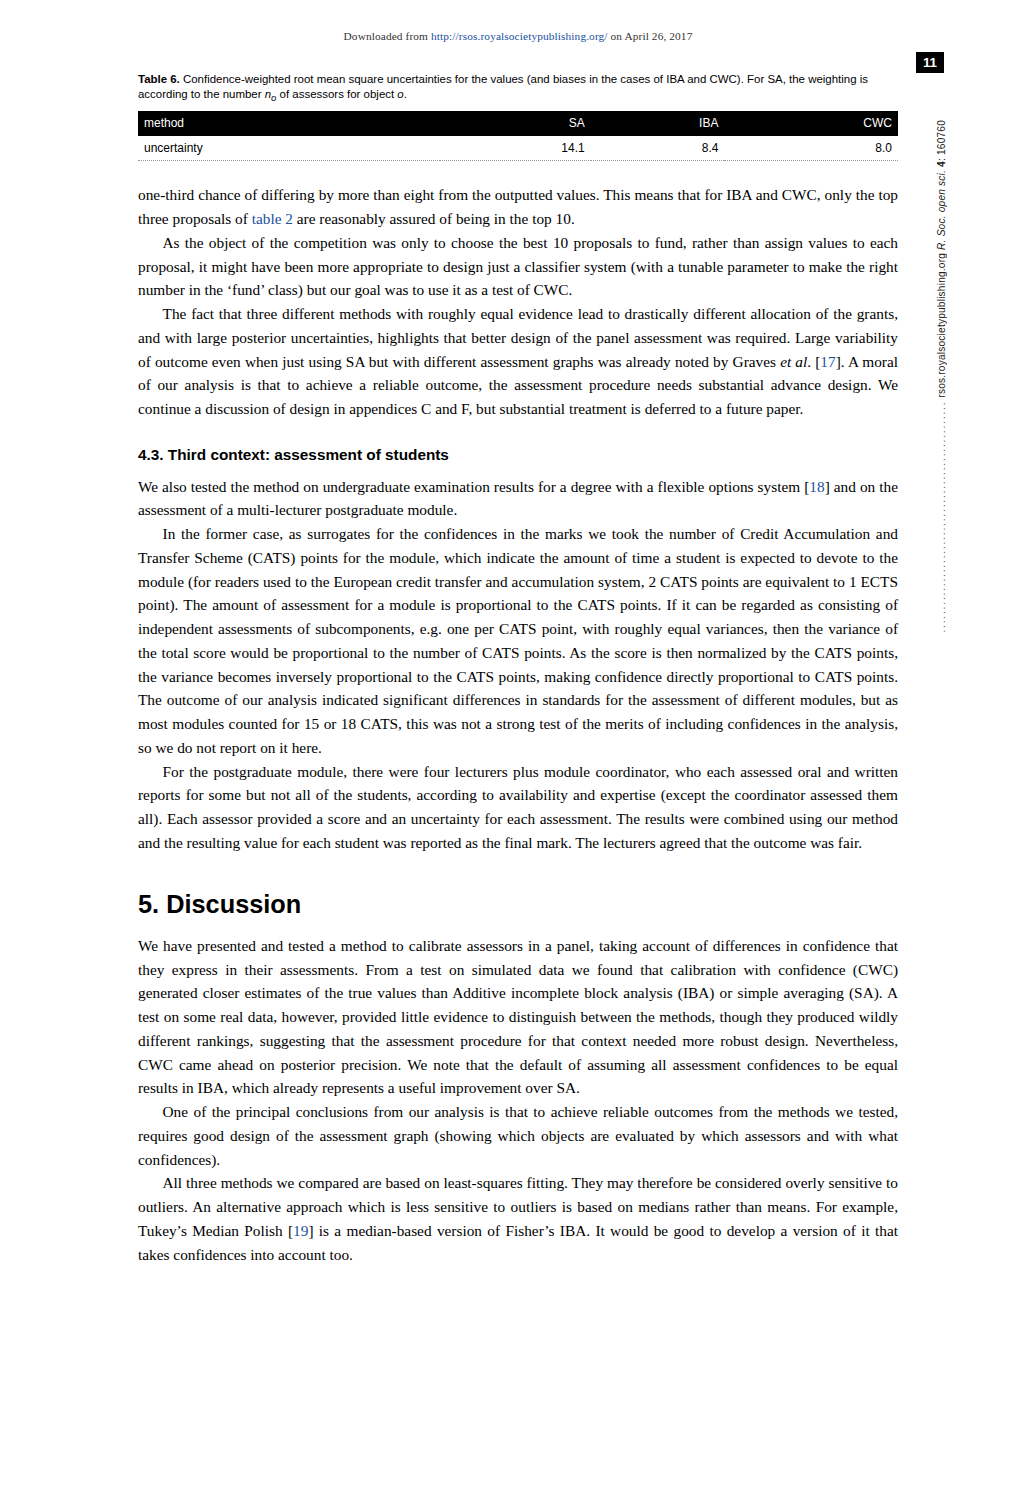Downloaded from http://rsos.royalsocietypublishing.org/ on April 26, 2017
11
.................................................. rsos.royalsocietypublishing.org R. Soc. open sci. 4: 160760
Table 6. Confidence-weighted root mean square uncertainties for the values (and biases in the cases of IBA and CWC). For SA, the weighting is according to the number no of assessors for object o.
| method | SA | IBA | CWC |
| --- | --- | --- | --- |
| uncertainty | 14.1 | 8.4 | 8.0 |
one-third chance of differing by more than eight from the outputted values. This means that for IBA and CWC, only the top three proposals of table 2 are reasonably assured of being in the top 10.
As the object of the competition was only to choose the best 10 proposals to fund, rather than assign values to each proposal, it might have been more appropriate to design just a classifier system (with a tunable parameter to make the right number in the ‘fund’ class) but our goal was to use it as a test of CWC.
The fact that three different methods with roughly equal evidence lead to drastically different allocation of the grants, and with large posterior uncertainties, highlights that better design of the panel assessment was required. Large variability of outcome even when just using SA but with different assessment graphs was already noted by Graves et al. [17]. A moral of our analysis is that to achieve a reliable outcome, the assessment procedure needs substantial advance design. We continue a discussion of design in appendices C and F, but substantial treatment is deferred to a future paper.
4.3. Third context: assessment of students
We also tested the method on undergraduate examination results for a degree with a flexible options system [18] and on the assessment of a multi-lecturer postgraduate module.
In the former case, as surrogates for the confidences in the marks we took the number of Credit Accumulation and Transfer Scheme (CATS) points for the module, which indicate the amount of time a student is expected to devote to the module (for readers used to the European credit transfer and accumulation system, 2 CATS points are equivalent to 1 ECTS point). The amount of assessment for a module is proportional to the CATS points. If it can be regarded as consisting of independent assessments of subcomponents, e.g. one per CATS point, with roughly equal variances, then the variance of the total score would be proportional to the number of CATS points. As the score is then normalized by the CATS points, the variance becomes inversely proportional to the CATS points, making confidence directly proportional to CATS points. The outcome of our analysis indicated significant differences in standards for the assessment of different modules, but as most modules counted for 15 or 18 CATS, this was not a strong test of the merits of including confidences in the analysis, so we do not report on it here.
For the postgraduate module, there were four lecturers plus module coordinator, who each assessed oral and written reports for some but not all of the students, according to availability and expertise (except the coordinator assessed them all). Each assessor provided a score and an uncertainty for each assessment. The results were combined using our method and the resulting value for each student was reported as the final mark. The lecturers agreed that the outcome was fair.
5. Discussion
We have presented and tested a method to calibrate assessors in a panel, taking account of differences in confidence that they express in their assessments. From a test on simulated data we found that calibration with confidence (CWC) generated closer estimates of the true values than Additive incomplete block analysis (IBA) or simple averaging (SA). A test on some real data, however, provided little evidence to distinguish between the methods, though they produced wildly different rankings, suggesting that the assessment procedure for that context needed more robust design. Nevertheless, CWC came ahead on posterior precision. We note that the default of assuming all assessment confidences to be equal results in IBA, which already represents a useful improvement over SA.
One of the principal conclusions from our analysis is that to achieve reliable outcomes from the methods we tested, requires good design of the assessment graph (showing which objects are evaluated by which assessors and with what confidences).
All three methods we compared are based on least-squares fitting. They may therefore be considered overly sensitive to outliers. An alternative approach which is less sensitive to outliers is based on medians rather than means. For example, Tukey’s Median Polish [19] is a median-based version of Fisher’s IBA. It would be good to develop a version of it that takes confidences into account too.